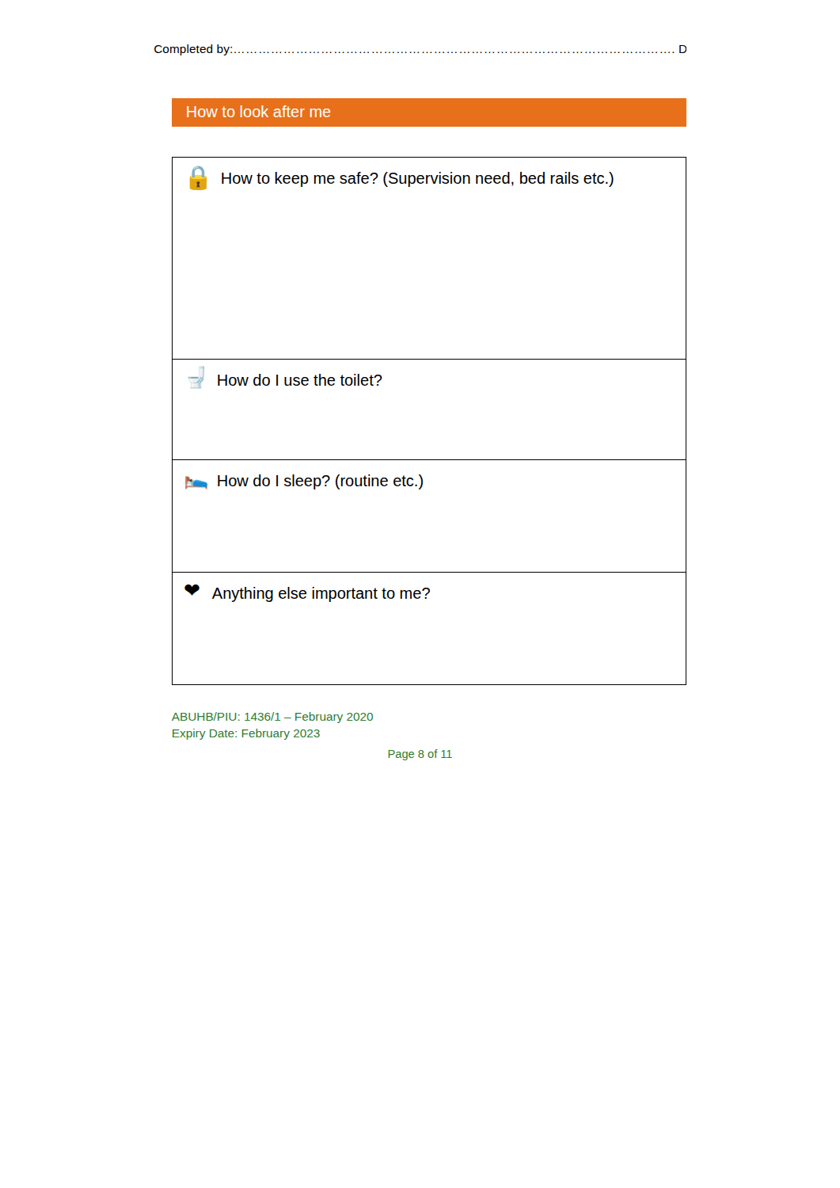Completed by:……………………………………………………………………………………………. Date……………………………
How to look after me
| 🔒 How to keep me safe? (Supervision need, bed rails etc.) |
| 🚽 How do I use the toilet? |
| 🛌 How do I sleep? (routine etc.) |
| ❤ Anything else important to me? |
ABUHB/PIU: 1436/1 – February 2020
Expiry Date: February 2023
Page 8 of 11